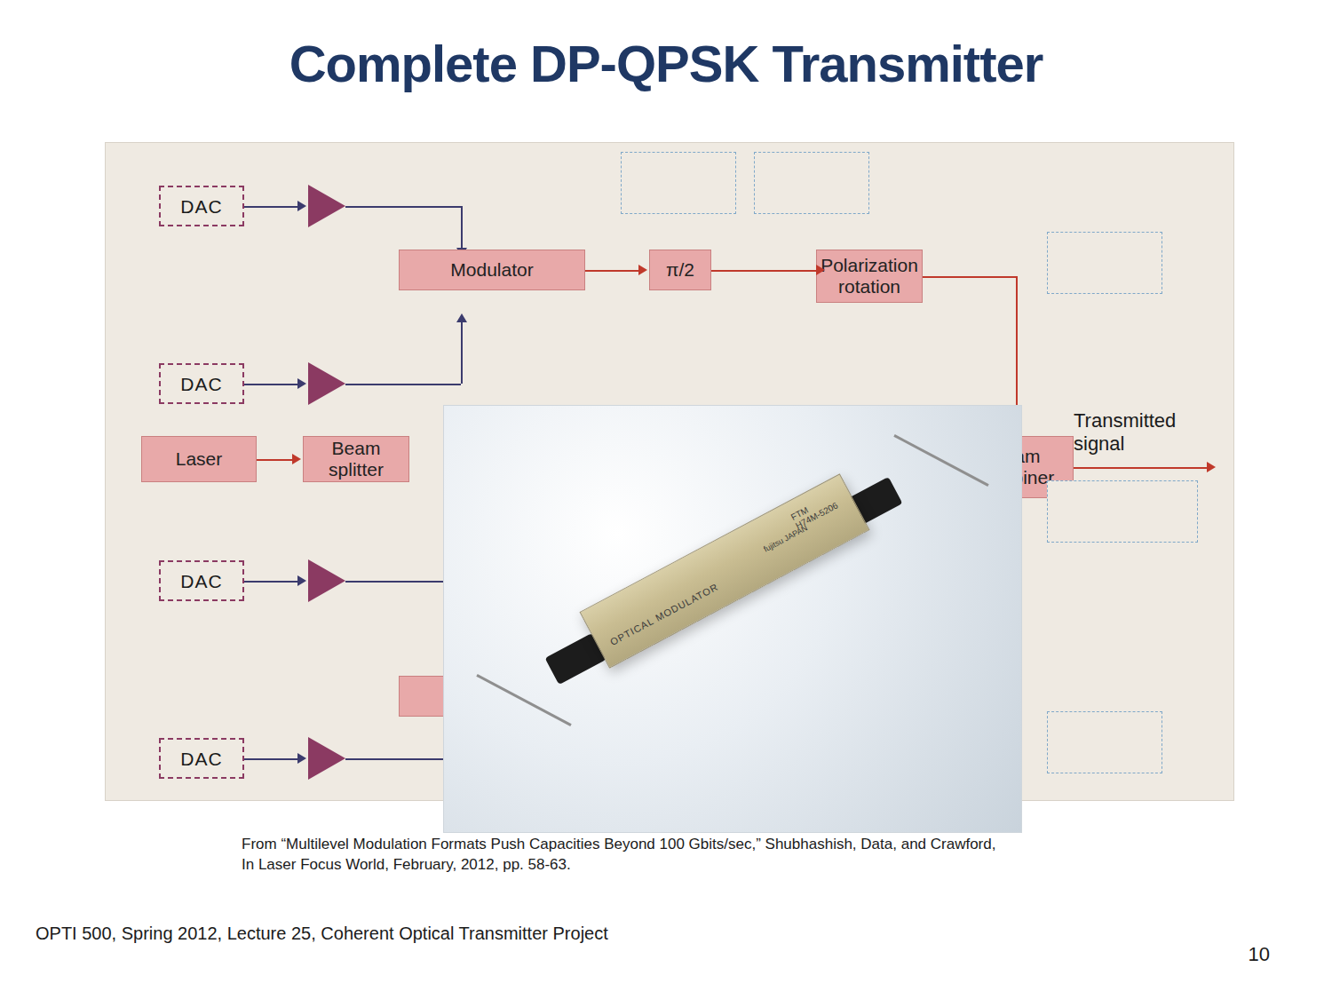Complete DP-QPSK Transmitter
DAC
DAC
Laser
Beam
splitter
Modulator
π/2
Polarization
rotation
Beam
combiner
Modulator
π/2
DAC
DAC
Transmitted
signal
OPTICAL MODULATOR
FTM
H74M-5206
fujitsu JAPAN
From “Multilevel Modulation Formats Push Capacities Beyond 100 Gbits/sec,” Shubhashish, Data, and Crawford,
In Laser Focus World, February, 2012, pp. 58-63.
OPTI 500, Spring 2012, Lecture 25, Coherent Optical Transmitter Project
10